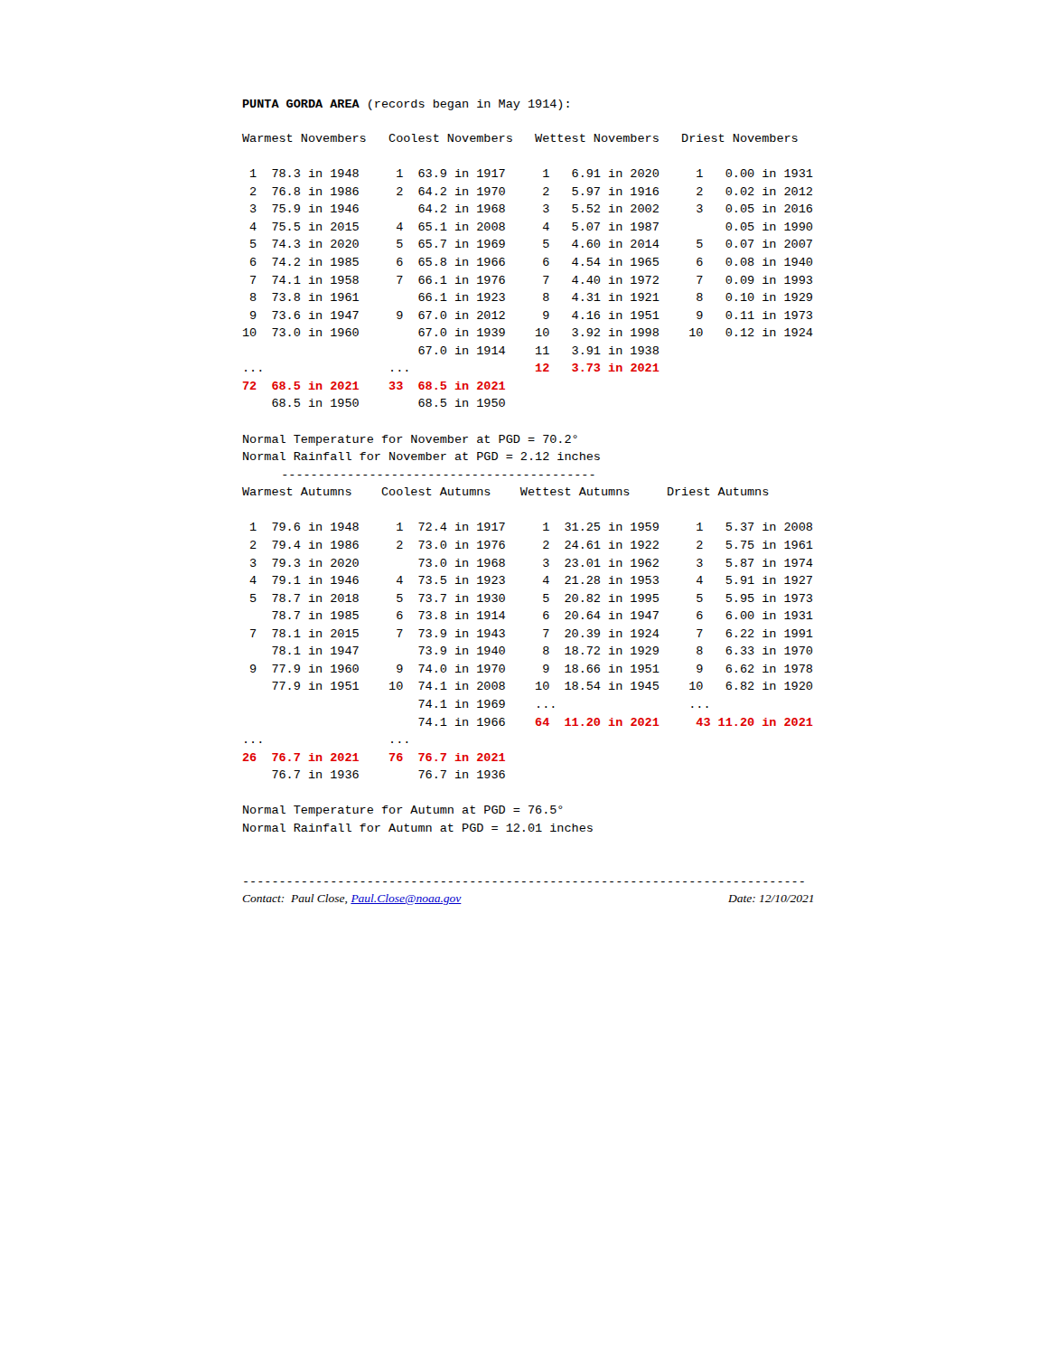PUNTA GORDA AREA (records began in May 1914):
Warmest Novembers   Coolest Novembers   Wettest Novembers   Driest Novembers

 1  78.3 in 1948     1  63.9 in 1917     1   6.91 in 2020     1   0.00 in 1931
 2  76.8 in 1986     2  64.2 in 1970     2   5.97 in 1916     2   0.02 in 2012
 3  75.9 in 1946        64.2 in 1968     3   5.52 in 2002     3   0.05 in 2016
 4  75.5 in 2015     4  65.1 in 2008     4   5.07 in 1987         0.05 in 1990
 5  74.3 in 2020     5  65.7 in 1969     5   4.60 in 2014     5   0.07 in 2007
 6  74.2 in 1985     6  65.8 in 1966     6   4.54 in 1965     6   0.08 in 1940
 7  74.1 in 1958     7  66.1 in 1976     7   4.40 in 1972     7   0.09 in 1993
 8  73.8 in 1961        66.1 in 1923     8   4.31 in 1921     8   0.10 in 1929
 9  73.6 in 1947     9  67.0 in 2012     9   4.16 in 1951     9   0.11 in 1973
10  73.0 in 1960        67.0 in 1939    10   3.92 in 1998    10   0.12 in 1924
                        67.0 in 1914    11   3.91 in 1938
...                 ...                 12   3.73 in 2021
72  68.5 in 2021    33  68.5 in 2021
    68.5 in 1950        68.5 in 1950

Normal Temperature for November at PGD = 70.2°
Normal Rainfall for November at PGD = 2.12 inches
-------------------------------------------
Warmest Autumns    Coolest Autumns    Wettest Autumns     Driest Autumns

 1  79.6 in 1948     1  72.4 in 1917     1  31.25 in 1959     1   5.37 in 2008
 2  79.4 in 1986     2  73.0 in 1976     2  24.61 in 1922     2   5.75 in 1961
 3  79.3 in 2020        73.0 in 1968     3  23.01 in 1962     3   5.87 in 1974
 4  79.1 in 1946     4  73.5 in 1923     4  21.28 in 1953     4   5.91 in 1927
 5  78.7 in 2018     5  73.7 in 1930     5  20.82 in 1995     5   5.95 in 1973
    78.7 in 1985     6  73.8 in 1914     6  20.64 in 1947     6   6.00 in 1931
 7  78.1 in 2015     7  73.9 in 1943     7  20.39 in 1924     7   6.22 in 1991
    78.1 in 1947        73.9 in 1940     8  18.72 in 1929     8   6.33 in 1970
 9  77.9 in 1960     9  74.0 in 1970     9  18.66 in 1951     9   6.62 in 1978
    77.9 in 1951    10  74.1 in 2008    10  18.54 in 1945    10   6.82 in 1920
                        74.1 in 1969    ...                  ...
                        74.1 in 1966    64  11.20 in 2021     43 11.20 in 2021
...                 ...
26  76.7 in 2021    76  76.7 in 2021
    76.7 in 1936        76.7 in 1936

Normal Temperature for Autumn at PGD = 76.5°
Normal Rainfall for Autumn at PGD = 12.01 inches


-----------------------------------------------------------------------------
Contact: Paul Close, Paul.Close@noaa.gov Date: 12/10/2021